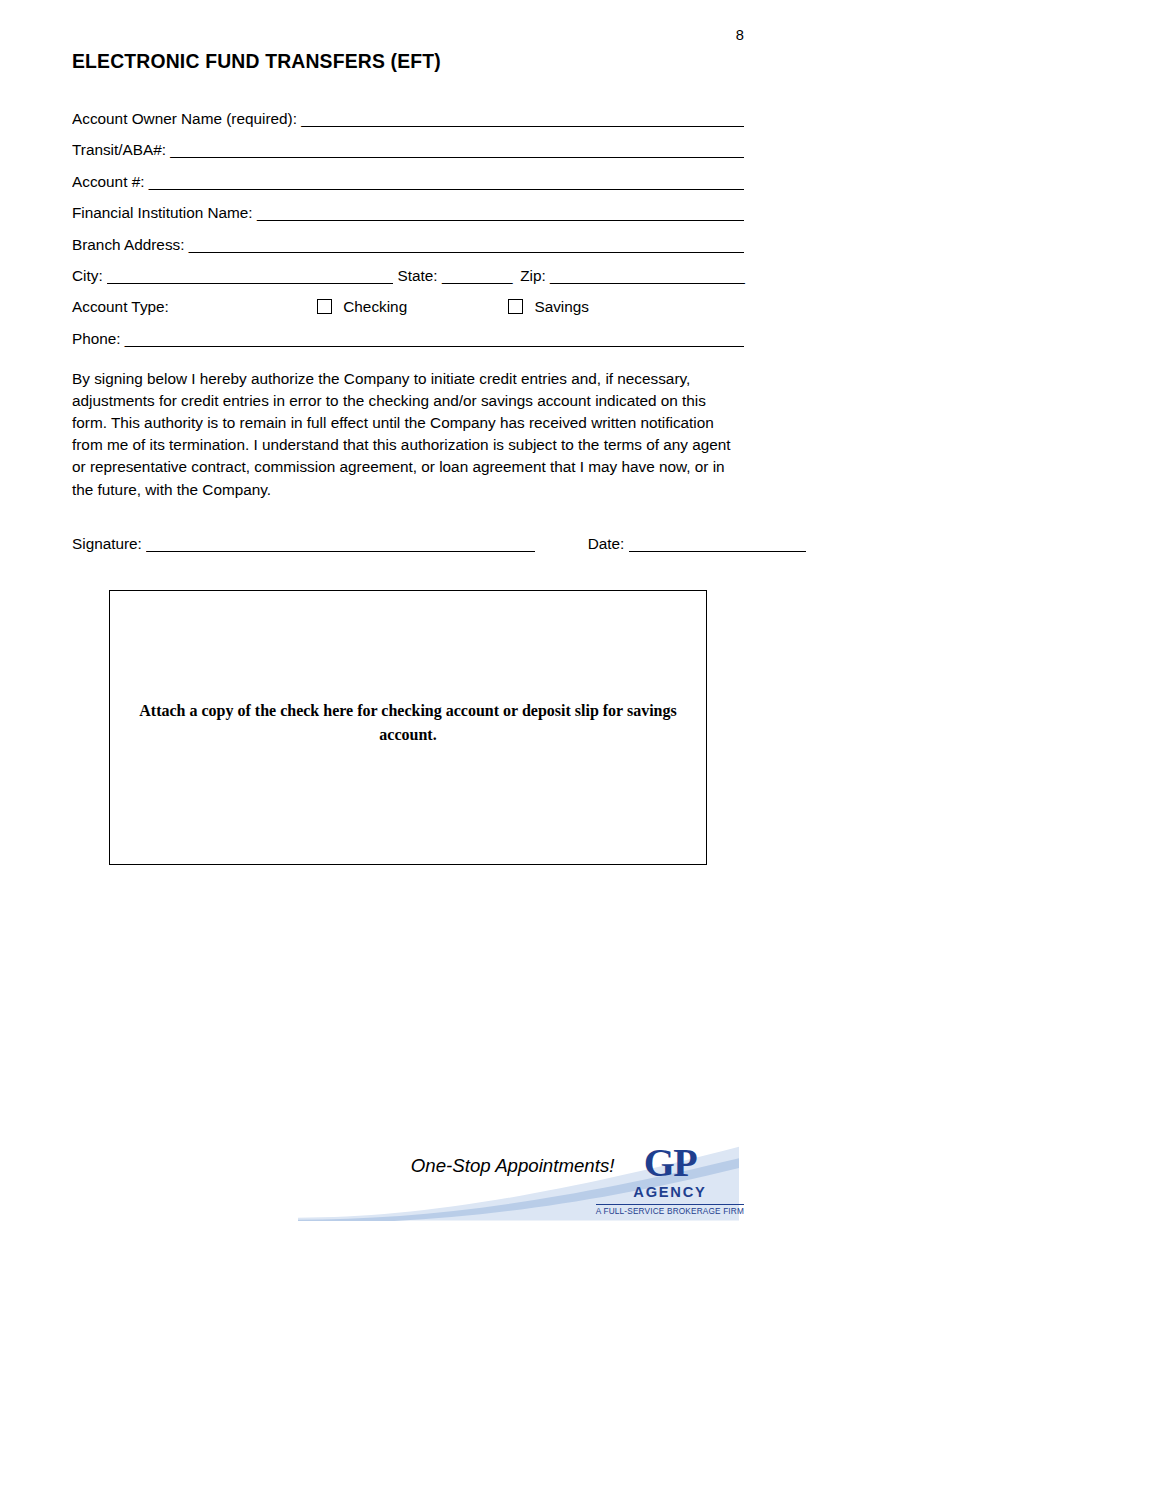8
ELECTRONIC FUND TRANSFERS (EFT)
Account Owner Name (required): _______________________________________________________________________
Transit/ABA#: _______________________________________________________________________________
Account #: __________________________________________________________________________________
Financial Institution Name: _________________________________________________________________
Branch Address: _____________________________________________________________________________
City: _______________________________________________________ State: _________ Zip: _________________________
Account Type: Checking Savings
Phone: _____________________________________________________________________________________
By signing below I hereby authorize the Company to initiate credit entries and, if necessary, adjustments for credit entries in error to the checking and/or savings account indicated on this form. This authority is to remain in full effect until the Company has received written notification from me of its termination. I understand that this authorization is subject to the terms of any agent or representative contract, commission agreement, or loan agreement that I may have now, or in the future, with the Company.
Signature: _______________________________________________________________ Date: ________________________
Attach a copy of the check here for checking account or deposit slip for savings account.
One-Stop Appointments!
GP
AGENCY
A FULL-SERVICE BROKERAGE FIRM